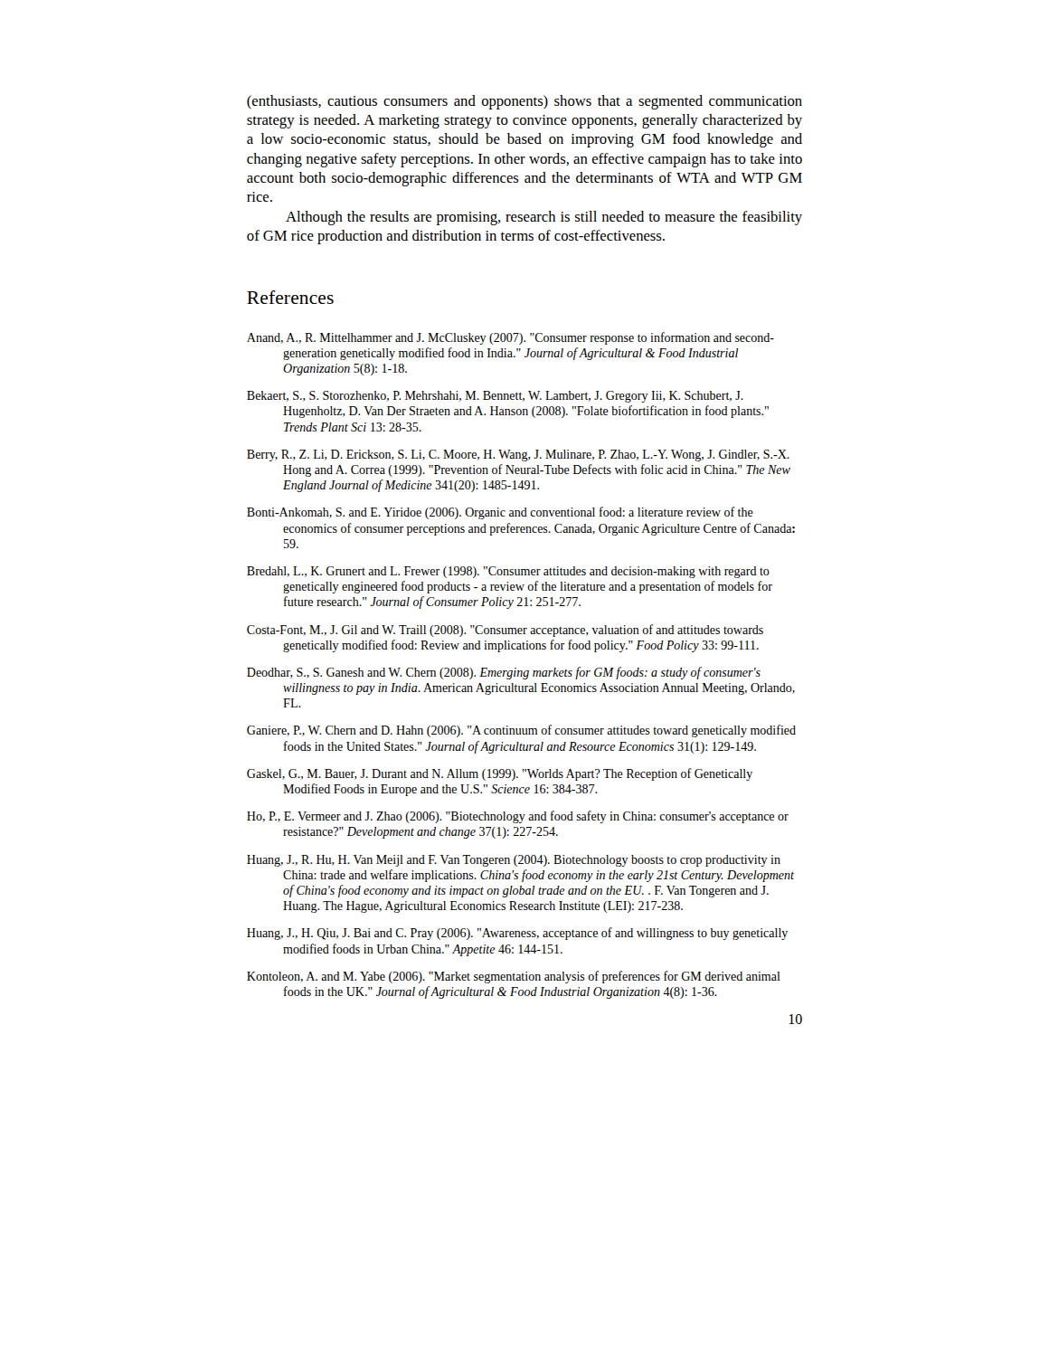(enthusiasts, cautious consumers and opponents) shows that a segmented communication strategy is needed. A marketing strategy to convince opponents, generally characterized by a low socio-economic status, should be based on improving GM food knowledge and changing negative safety perceptions. In other words, an effective campaign has to take into account both socio-demographic differences and the determinants of WTA and WTP GM rice.
Although the results are promising, research is still needed to measure the feasibility of GM rice production and distribution in terms of cost-effectiveness.
References
Anand, A., R. Mittelhammer and J. McCluskey (2007). "Consumer response to information and second-generation genetically modified food in India." Journal of Agricultural & Food Industrial Organization 5(8): 1-18.
Bekaert, S., S. Storozhenko, P. Mehrshahi, M. Bennett, W. Lambert, J. Gregory Iii, K. Schubert, J. Hugenholtz, D. Van Der Straeten and A. Hanson (2008). "Folate biofortification in food plants." Trends Plant Sci 13: 28-35.
Berry, R., Z. Li, D. Erickson, S. Li, C. Moore, H. Wang, J. Mulinare, P. Zhao, L.-Y. Wong, J. Gindler, S.-X. Hong and A. Correa (1999). "Prevention of Neural-Tube Defects with folic acid in China." The New England Journal of Medicine 341(20): 1485-1491.
Bonti-Ankomah, S. and E. Yiridoe (2006). Organic and conventional food: a literature review of the economics of consumer perceptions and preferences. Canada, Organic Agriculture Centre of Canada: 59.
Bredahl, L., K. Grunert and L. Frewer (1998). "Consumer attitudes and decision-making with regard to genetically engineered food products - a review of the literature and a presentation of models for future research." Journal of Consumer Policy 21: 251-277.
Costa-Font, M., J. Gil and W. Traill (2008). "Consumer acceptance, valuation of and attitudes towards genetically modified food: Review and implications for food policy." Food Policy 33: 99-111.
Deodhar, S., S. Ganesh and W. Chern (2008). Emerging markets for GM foods: a study of consumer's willingness to pay in India. American Agricultural Economics Association Annual Meeting, Orlando, FL.
Ganiere, P., W. Chern and D. Hahn (2006). "A continuum of consumer attitudes toward genetically modified foods in the United States." Journal of Agricultural and Resource Economics 31(1): 129-149.
Gaskel, G., M. Bauer, J. Durant and N. Allum (1999). "Worlds Apart? The Reception of Genetically Modified Foods in Europe and the U.S." Science 16: 384-387.
Ho, P., E. Vermeer and J. Zhao (2006). "Biotechnology and food safety in China: consumer's acceptance or resistance?" Development and change 37(1): 227-254.
Huang, J., R. Hu, H. Van Meijl and F. Van Tongeren (2004). Biotechnology boosts to crop productivity in China: trade and welfare implications. China's food economy in the early 21st Century. Development of China's food economy and its impact on global trade and on the EU. . F. Van Tongeren and J. Huang. The Hague, Agricultural Economics Research Institute (LEI): 217-238.
Huang, J., H. Qiu, J. Bai and C. Pray (2006). "Awareness, acceptance of and willingness to buy genetically modified foods in Urban China." Appetite 46: 144-151.
Kontoleon, A. and M. Yabe (2006). "Market segmentation analysis of preferences for GM derived animal foods in the UK." Journal of Agricultural & Food Industrial Organization 4(8): 1-36.
10